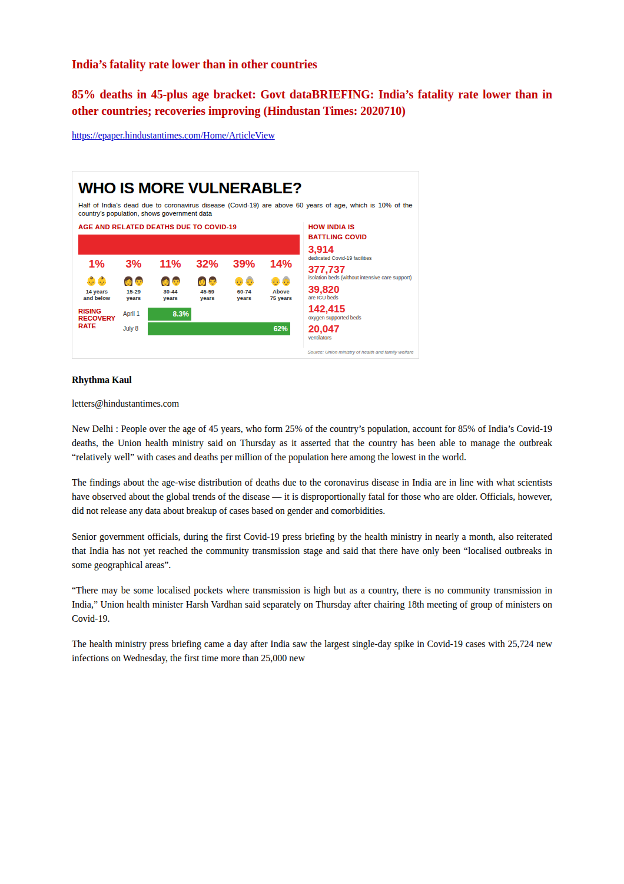India’s fatality rate lower than in other countries
85% deaths in 45-plus age bracket: Govt dataBRIEFING: India’s fatality rate lower than in other countries; recoveries improving (Hindustan Times: 2020710)
https://epaper.hindustantimes.com/Home/ArticleView
WHO IS MORE VULNERABLE?
Half of India's dead due to coronavirus disease (Covid-19) are above 60 years of age, which is 10% of the country's population, shows government data
AGE AND RELATED DEATHS DUE TO COVID-19
1%
3%
11%
32%
39%
14%
👶👶
👩👨
👩👨
👩👨
👴👵
👴👵
14 years
and below
15-29
years
30-44
years
45-59
years
60-74
years
Above
75 years
RISING
RECOVERY
RATE
April 1 8.3%
July 8 62%
HOW INDIA IS
BATTLING COVID
3,914
dedicated Covid-19 facilities
377,737
isolation beds (without intensive care support)
39,820
are ICU beds
142,415
oxygen supported beds
20,047
ventilators
Source: Union ministry of health and family welfare
Rhythma Kaul
letters@hindustantimes.com
New Delhi : People over the age of 45 years, who form 25% of the country’s population, account for 85% of India’s Covid-19 deaths, the Union health ministry said on Thursday as it asserted that the country has been able to manage the outbreak “relatively well” with cases and deaths per million of the population here among the lowest in the world.
The findings about the age-wise distribution of deaths due to the coronavirus disease in India are in line with what scientists have observed about the global trends of the disease — it is disproportionally fatal for those who are older. Officials, however, did not release any data about breakup of cases based on gender and comorbidities.
Senior government officials, during the first Covid-19 press briefing by the health ministry in nearly a month, also reiterated that India has not yet reached the community transmission stage and said that there have only been “localised outbreaks in some geographical areas”.
“There may be some localised pockets where transmission is high but as a country, there is no community transmission in India,” Union health minister Harsh Vardhan said separately on Thursday after chairing 18th meeting of group of ministers on Covid-19.
The health ministry press briefing came a day after India saw the largest single-day spike in Covid-19 cases with 25,724 new infections on Wednesday, the first time more than 25,000 new